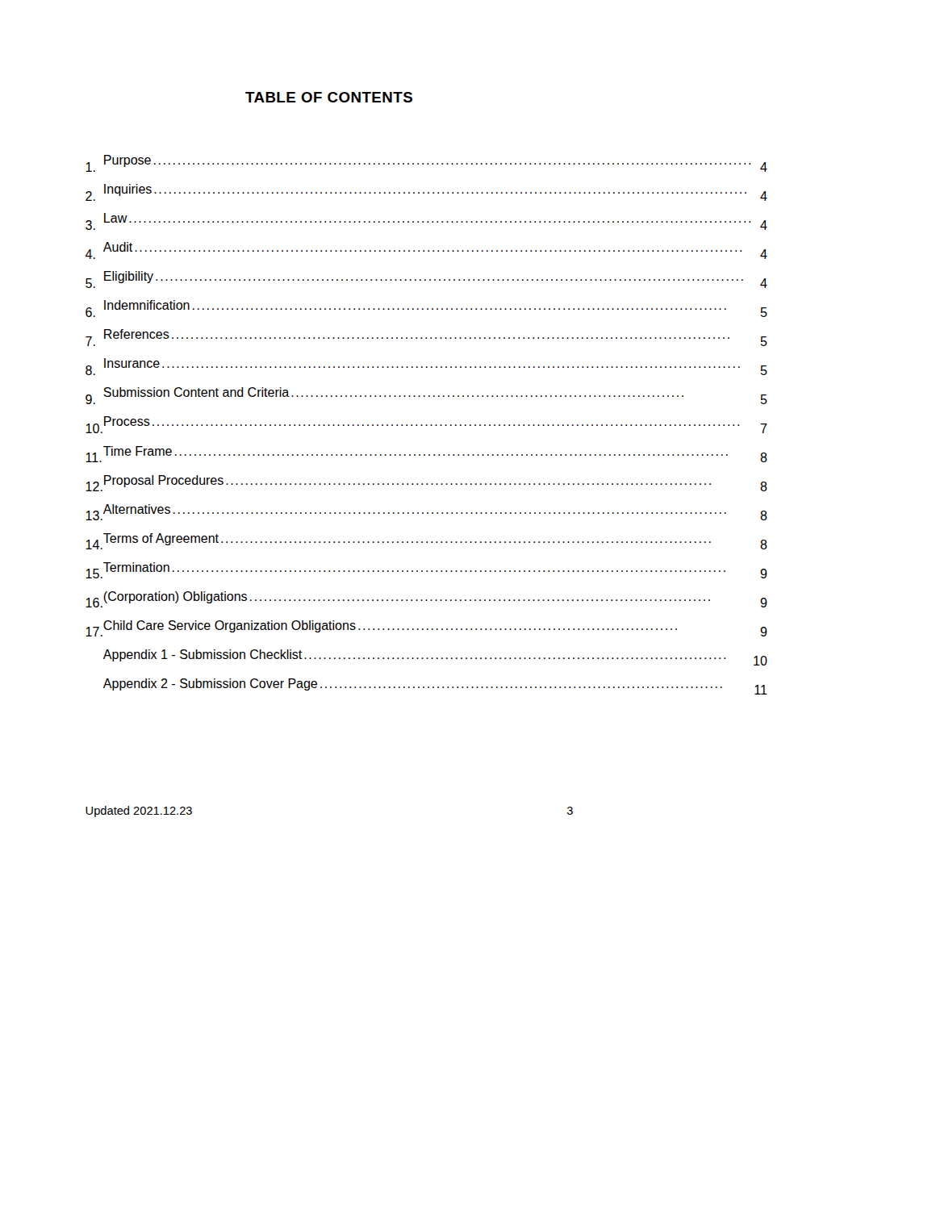TABLE OF CONTENTS
| 1. | Purpose ........................................................................................................................... | 4 |
| 2. | Inquiries .......................................................................................................................... | 4 |
| 3. | Law ................................................................................................................................ | 4 |
| 4. | Audit ............................................................................................................................. | 4 |
| 5. | Eligibility ......................................................................................................................... | 4 |
| 6. | Indemnification .............................................................................................................. | 5 |
| 7. | References ................................................................................................................... | 5 |
| 8. | Insurance ....................................................................................................................... | 5 |
| 9. | Submission Content and Criteria ................................................................................. | 5 |
| 10. | Process ......................................................................................................................... | 7 |
| 11. | Time Frame .................................................................................................................. | 8 |
| 12. | Proposal Procedures .................................................................................................... | 8 |
| 13. | Alternatives .................................................................................................................. | 8 |
| 14. | Terms of Agreement ..................................................................................................... | 8 |
| 15. | Termination .................................................................................................................. | 9 |
| 16. | (Corporation) Obligations ............................................................................................... | 9 |
| 17. | Child Care Service Organization Obligations .................................................................. | 9 |
| | Appendix 1 - Submission Checklist ....................................................................................... | 10 |
| | Appendix 2 - Submission Cover Page ................................................................................... | 11 |
Updated 2021.12.23 3